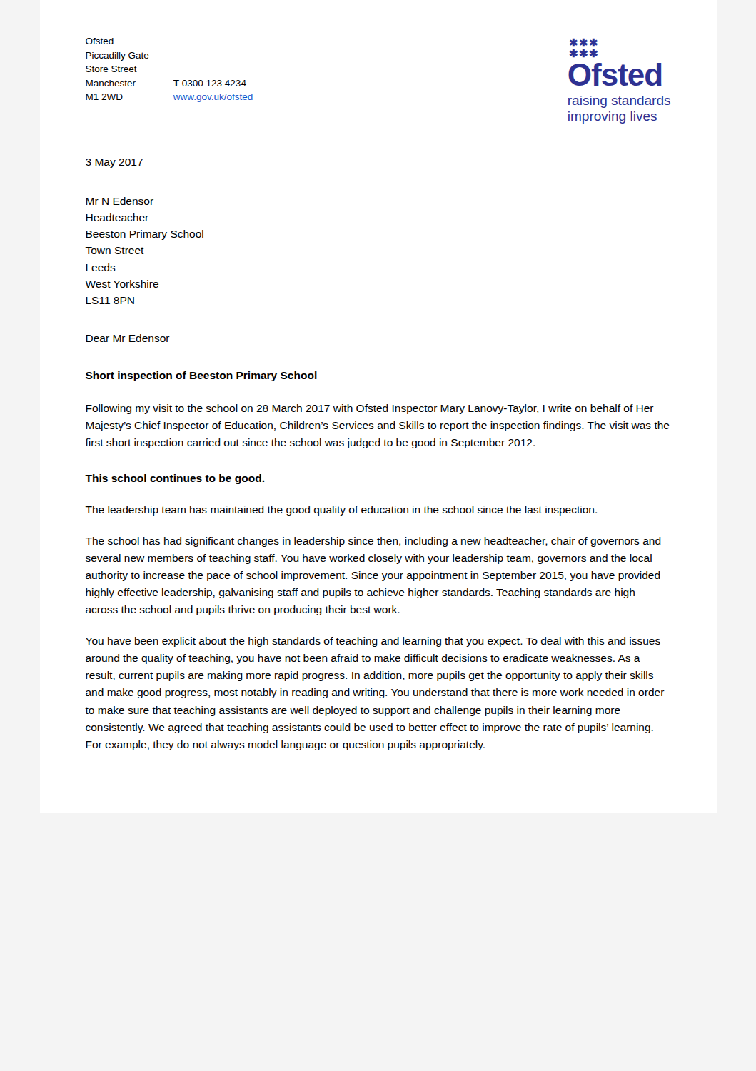| Ofsted | |
| Piccadilly Gate | |
| Store Street | |
| Manchester | T 0300 123 4234 |
| M1 2WD | www.gov.uk/ofsted |
✱✱✱
✱✱✱
Ofsted
raising standards
improving lives
3 May 2017
Mr N Edensor
Headteacher
Beeston Primary School
Town Street
Leeds
West Yorkshire
LS11 8PN
Dear Mr Edensor
Short inspection of Beeston Primary School
Following my visit to the school on 28 March 2017 with Ofsted Inspector Mary Lanovy-Taylor, I write on behalf of Her Majesty’s Chief Inspector of Education, Children’s Services and Skills to report the inspection findings. The visit was the first short inspection carried out since the school was judged to be good in September 2012.
This school continues to be good.
The leadership team has maintained the good quality of education in the school since the last inspection.
The school has had significant changes in leadership since then, including a new headteacher, chair of governors and several new members of teaching staff. You have worked closely with your leadership team, governors and the local authority to increase the pace of school improvement. Since your appointment in September 2015, you have provided highly effective leadership, galvanising staff and pupils to achieve higher standards. Teaching standards are high across the school and pupils thrive on producing their best work.
You have been explicit about the high standards of teaching and learning that you expect. To deal with this and issues around the quality of teaching, you have not been afraid to make difficult decisions to eradicate weaknesses. As a result, current pupils are making more rapid progress. In addition, more pupils get the opportunity to apply their skills and make good progress, most notably in reading and writing. You understand that there is more work needed in order to make sure that teaching assistants are well deployed to support and challenge pupils in their learning more consistently. We agreed that teaching assistants could be used to better effect to improve the rate of pupils’ learning. For example, they do not always model language or question pupils appropriately.